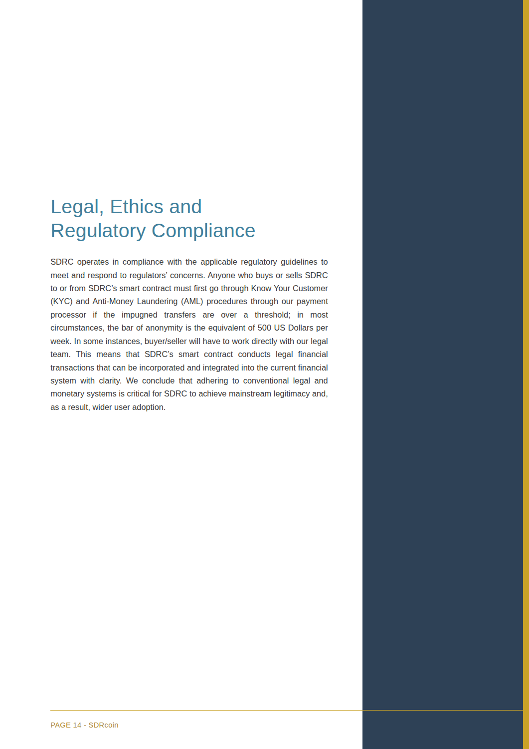Legal, Ethics and
Regulatory Compliance
SDRC operates in compliance with the applicable regulatory guidelines to meet and respond to regulators’ concerns. Anyone who buys or sells SDRC to or from SDRC’s smart contract must first go through Know Your Customer (KYC) and Anti-Money Laundering (AML) procedures through our payment processor if the impugned transfers are over a threshold; in most circumstances, the bar of anonymity is the equivalent of 500 US Dollars per week. In some instances, buyer/seller will have to work directly with our legal team. This means that SDRC’s smart contract conducts legal financial transactions that can be incorporated and integrated into the current financial system with clarity. We conclude that adhering to conventional legal and monetary systems is critical for SDRC to achieve mainstream legitimacy and, as a result, wider user adoption.
PAGE 14 - SDRcoin